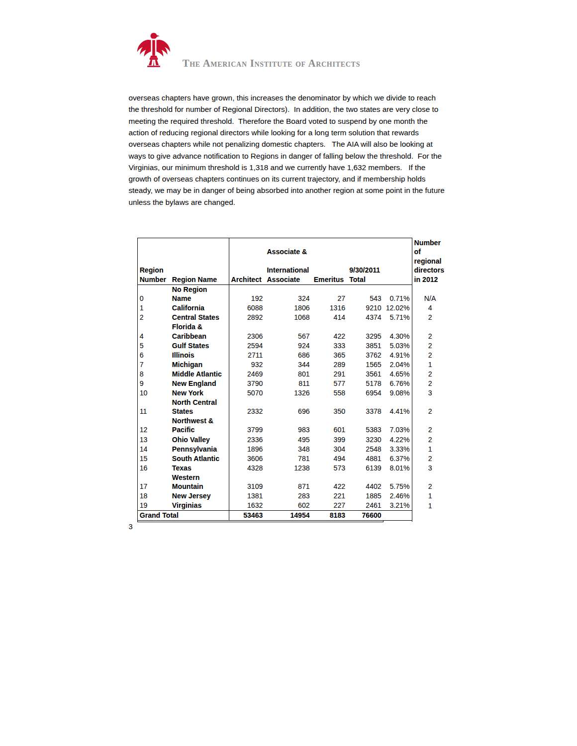The American Institute of Architects
overseas chapters have grown, this increases the denominator by which we divide to reach the threshold for number of Regional Directors). In addition, the two states are very close to meeting the required threshold. Therefore the Board voted to suspend by one month the action of reducing regional directors while looking for a long term solution that rewards overseas chapters while not penalizing domestic chapters. The AIA will also be looking at ways to give advance notification to Regions in danger of falling below the threshold. For the Virginias, our minimum threshold is 1,318 and we currently have 1,632 members. If the growth of overseas chapters continues on its current trajectory, and if membership holds steady, we may be in danger of being absorbed into another region at some point in the future unless the bylaws are changed.
| | | | Associate & | | | | Number of |
| --- | --- | --- | --- | --- | --- | --- | --- |
| Region | | | International | | 9/30/2011 | | regional directors |
| Number | Region Name | Architect | Associate | Emeritus | Total | | in 2012 |
| 0 | No Region Name | 192 | 324 | 27 | 543 | 0.71% | N/A |
| 1 | California | 6088 | 1806 | 1316 | 9210 | 12.02% | 4 |
| 2 | Central States | 2892 | 1068 | 414 | 4374 | 5.71% | 2 |
| 4 | Florida & Caribbean | 2306 | 567 | 422 | 3295 | 4.30% | 2 |
| 5 | Gulf States | 2594 | 924 | 333 | 3851 | 5.03% | 2 |
| 6 | Illinois | 2711 | 686 | 365 | 3762 | 4.91% | 2 |
| 7 | Michigan | 932 | 344 | 289 | 1565 | 2.04% | 1 |
| 8 | Middle Atlantic | 2469 | 801 | 291 | 3561 | 4.65% | 2 |
| 9 | New England | 3790 | 811 | 577 | 5178 | 6.76% | 2 |
| 10 | New York | 5070 | 1326 | 558 | 6954 | 9.08% | 3 |
| 11 | North Central States | 2332 | 696 | 350 | 3378 | 4.41% | 2 |
| 12 | Northwest & Pacific | 3799 | 983 | 601 | 5383 | 7.03% | 2 |
| 13 | Ohio Valley | 2336 | 495 | 399 | 3230 | 4.22% | 2 |
| 14 | Pennsylvania | 1896 | 348 | 304 | 2548 | 3.33% | 1 |
| 15 | South Atlantic | 3606 | 781 | 494 | 4881 | 6.37% | 2 |
| 16 | Texas | 4328 | 1238 | 573 | 6139 | 8.01% | 3 |
| 17 | Western Mountain | 3109 | 871 | 422 | 4402 | 5.75% | 2 |
| 18 | New Jersey | 1381 | 283 | 221 | 1885 | 2.46% | 1 |
| 19 | Virginias | 1632 | 602 | 227 | 2461 | 3.21% | 1 |
| Grand Total | 53463 | 14954 | 8183 | 76600 | | |
3